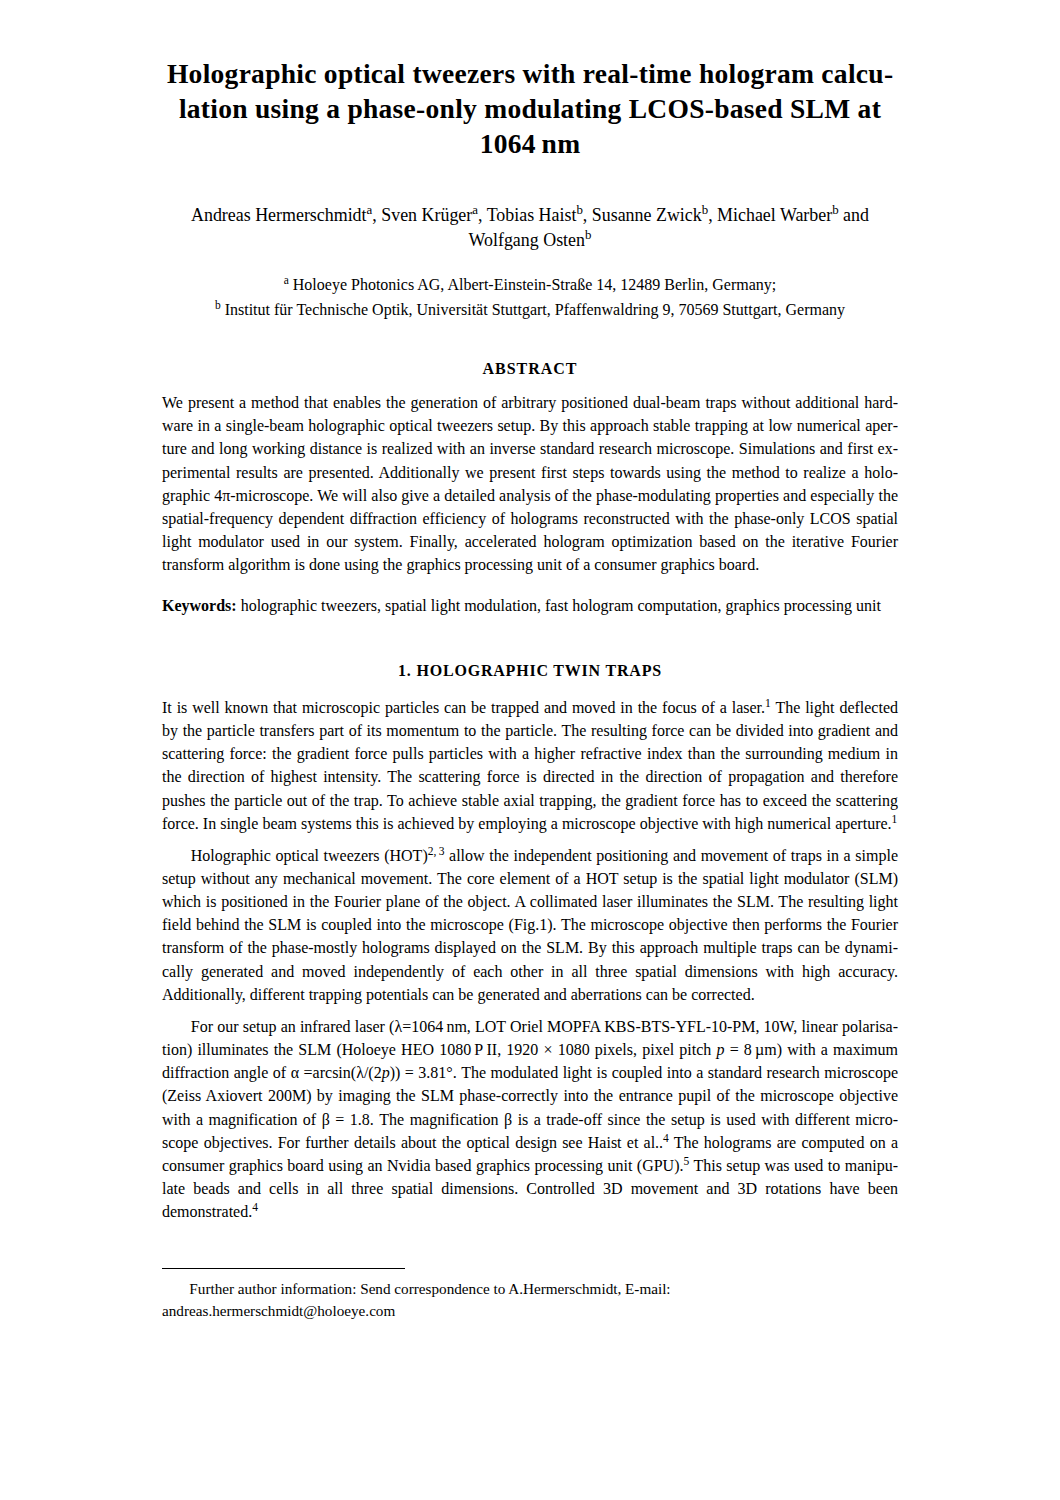Holographic optical tweezers with real-time hologram calculation using a phase-only modulating LCOS-based SLM at 1064 nm
Andreas Hermerschmidta, Sven Krügera, Tobias Haistb, Susanne Zwickb, Michael Warberb and Wolfgang Ostenb
a Holoeye Photonics AG, Albert-Einstein-Straße 14, 12489 Berlin, Germany;
b Institut für Technische Optik, Universität Stuttgart, Pfaffenwaldring 9, 70569 Stuttgart, Germany
ABSTRACT
We present a method that enables the generation of arbitrary positioned dual-beam traps without additional hardware in a single-beam holographic optical tweezers setup. By this approach stable trapping at low numerical aperture and long working distance is realized with an inverse standard research microscope. Simulations and first experimental results are presented. Additionally we present first steps towards using the method to realize a holographic 4π-microscope. We will also give a detailed analysis of the phase-modulating properties and especially the spatial-frequency dependent diffraction efficiency of holograms reconstructed with the phase-only LCOS spatial light modulator used in our system. Finally, accelerated hologram optimization based on the iterative Fourier transform algorithm is done using the graphics processing unit of a consumer graphics board.
Keywords: holographic tweezers, spatial light modulation, fast hologram computation, graphics processing unit
1. HOLOGRAPHIC TWIN TRAPS
It is well known that microscopic particles can be trapped and moved in the focus of a laser.1 The light deflected by the particle transfers part of its momentum to the particle. The resulting force can be divided into gradient and scattering force: the gradient force pulls particles with a higher refractive index than the surrounding medium in the direction of highest intensity. The scattering force is directed in the direction of propagation and therefore pushes the particle out of the trap. To achieve stable axial trapping, the gradient force has to exceed the scattering force. In single beam systems this is achieved by employing a microscope objective with high numerical aperture.1
Holographic optical tweezers (HOT)2, 3 allow the independent positioning and movement of traps in a simple setup without any mechanical movement. The core element of a HOT setup is the spatial light modulator (SLM) which is positioned in the Fourier plane of the object. A collimated laser illuminates the SLM. The resulting light field behind the SLM is coupled into the microscope (Fig.1). The microscope objective then performs the Fourier transform of the phase-mostly holograms displayed on the SLM. By this approach multiple traps can be dynamically generated and moved independently of each other in all three spatial dimensions with high accuracy. Additionally, different trapping potentials can be generated and aberrations can be corrected.
For our setup an infrared laser (λ=1064 nm, LOT Oriel MOPFA KBS-BTS-YFL-10-PM, 10W, linear polarisation) illuminates the SLM (Holoeye HEO 1080 P II, 1920 × 1080 pixels, pixel pitch p = 8 µm) with a maximum diffraction angle of α =arcsin(λ/(2p)) = 3.81°. The modulated light is coupled into a standard research microscope (Zeiss Axiovert 200M) by imaging the SLM phase-correctly into the entrance pupil of the microscope objective with a magnification of β = 1.8. The magnification β is a trade-off since the setup is used with different microscope objectives. For further details about the optical design see Haist et al..4 The holograms are computed on a consumer graphics board using an Nvidia based graphics processing unit (GPU).5 This setup was used to manipulate beads and cells in all three spatial dimensions. Controlled 3D movement and 3D rotations have been demonstrated.4
Further author information: Send correspondence to A.Hermerschmidt, E-mail: andreas.hermerschmidt@holoeye.com